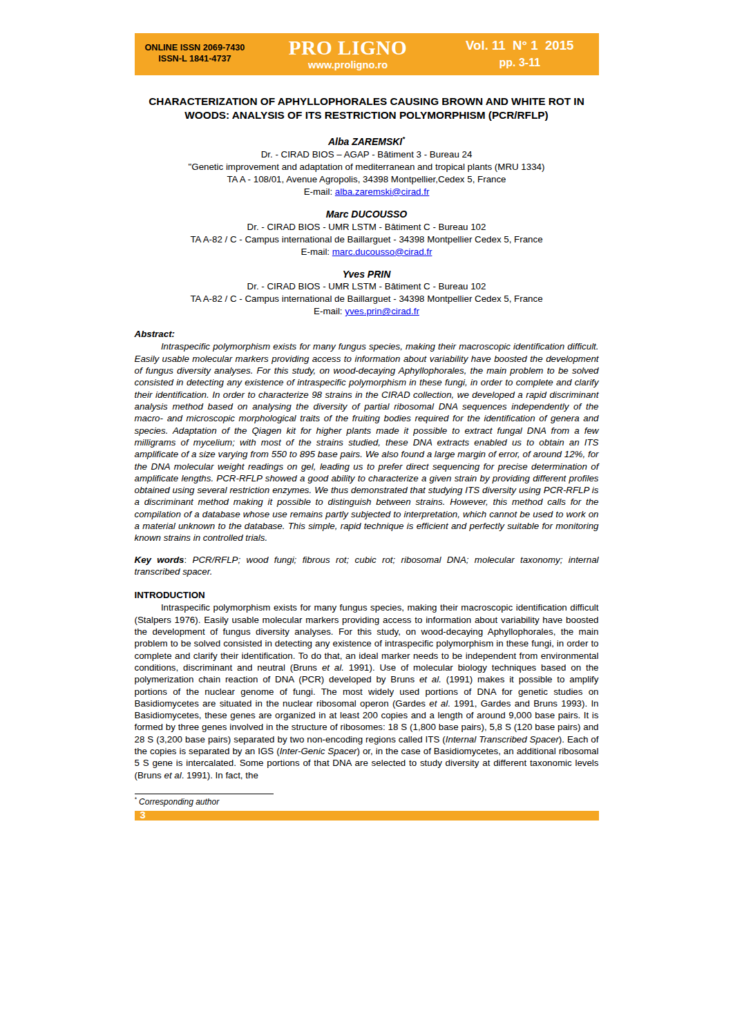ONLINE ISSN 2069-7430
ISSN-L 1841-4737
PRO LIGNO
www.proligno.ro
Vol. 11 N° 1 2015
pp. 3-11
Characterization of Aphyllophorales Causing Brown and White Rot in Woods: Analysis of ITS Restriction Polymorphism (PCR/RFLP)
Alba ZAREMSKI*
Dr. - CIRAD BIOS – AGAP - Bâtiment 3 - Bureau 24
"Genetic improvement and adaptation of mediterranean and tropical plants (MRU 1334)
TA A - 108/01, Avenue Agropolis, 34398 Montpellier,Cedex 5, France
E-mail: alba.zaremski@cirad.fr
Marc DUCOUSSO
Dr. - CIRAD BIOS - UMR LSTM - Bâtiment C - Bureau 102
TA A-82 / C - Campus international de Baillarguet - 34398 Montpellier Cedex 5, France
E-mail: marc.ducousso@cirad.fr
Yves PRIN
Dr. - CIRAD BIOS - UMR LSTM - Bâtiment C - Bureau 102
TA A-82 / C - Campus international de Baillarguet - 34398 Montpellier Cedex 5, France
E-mail: yves.prin@cirad.fr
Abstract:
Intraspecific polymorphism exists for many fungus species, making their macroscopic identification difficult. Easily usable molecular markers providing access to information about variability have boosted the development of fungus diversity analyses. For this study, on wood-decaying Aphyllophorales, the main problem to be solved consisted in detecting any existence of intraspecific polymorphism in these fungi, in order to complete and clarify their identification. In order to characterize 98 strains in the CIRAD collection, we developed a rapid discriminant analysis method based on analysing the diversity of partial ribosomal DNA sequences independently of the macro- and microscopic morphological traits of the fruiting bodies required for the identification of genera and species. Adaptation of the Qiagen kit for higher plants made it possible to extract fungal DNA from a few milligrams of mycelium; with most of the strains studied, these DNA extracts enabled us to obtain an ITS amplificate of a size varying from 550 to 895 base pairs. We also found a large margin of error, of around 12%, for the DNA molecular weight readings on gel, leading us to prefer direct sequencing for precise determination of amplificate lengths. PCR-RFLP showed a good ability to characterize a given strain by providing different profiles obtained using several restriction enzymes. We thus demonstrated that studying ITS diversity using PCR-RFLP is a discriminant method making it possible to distinguish between strains. However, this method calls for the compilation of a database whose use remains partly subjected to interpretation, which cannot be used to work on a material unknown to the database. This simple, rapid technique is efficient and perfectly suitable for monitoring known strains in controlled trials.
Key words: PCR/RFLP; wood fungi; fibrous rot; cubic rot; ribosomal DNA; molecular taxonomy; internal transcribed spacer.
Introduction
Intraspecific polymorphism exists for many fungus species, making their macroscopic identification difficult (Stalpers 1976). Easily usable molecular markers providing access to information about variability have boosted the development of fungus diversity analyses. For this study, on wood-decaying Aphyllophorales, the main problem to be solved consisted in detecting any existence of intraspecific polymorphism in these fungi, in order to complete and clarify their identification. To do that, an ideal marker needs to be independent from environmental conditions, discriminant and neutral (Bruns et al. 1991). Use of molecular biology techniques based on the polymerization chain reaction of DNA (PCR) developed by Bruns et al. (1991) makes it possible to amplify portions of the nuclear genome of fungi. The most widely used portions of DNA for genetic studies on Basidiomycetes are situated in the nuclear ribosomal operon (Gardes et al. 1991, Gardes and Bruns 1993). In Basidiomycetes, these genes are organized in at least 200 copies and a length of around 9,000 base pairs. It is formed by three genes involved in the structure of ribosomes: 18 S (1,800 base pairs), 5,8 S (120 base pairs) and 28 S (3,200 base pairs) separated by two non-encoding regions called ITS (Internal Transcribed Spacer). Each of the copies is separated by an IGS (Inter-Genic Spacer) or, in the case of Basidiomycetes, an additional ribosomal 5 S gene is intercalated. Some portions of that DNA are selected to study diversity at different taxonomic levels (Bruns et al. 1991). In fact, the
* Corresponding author
3